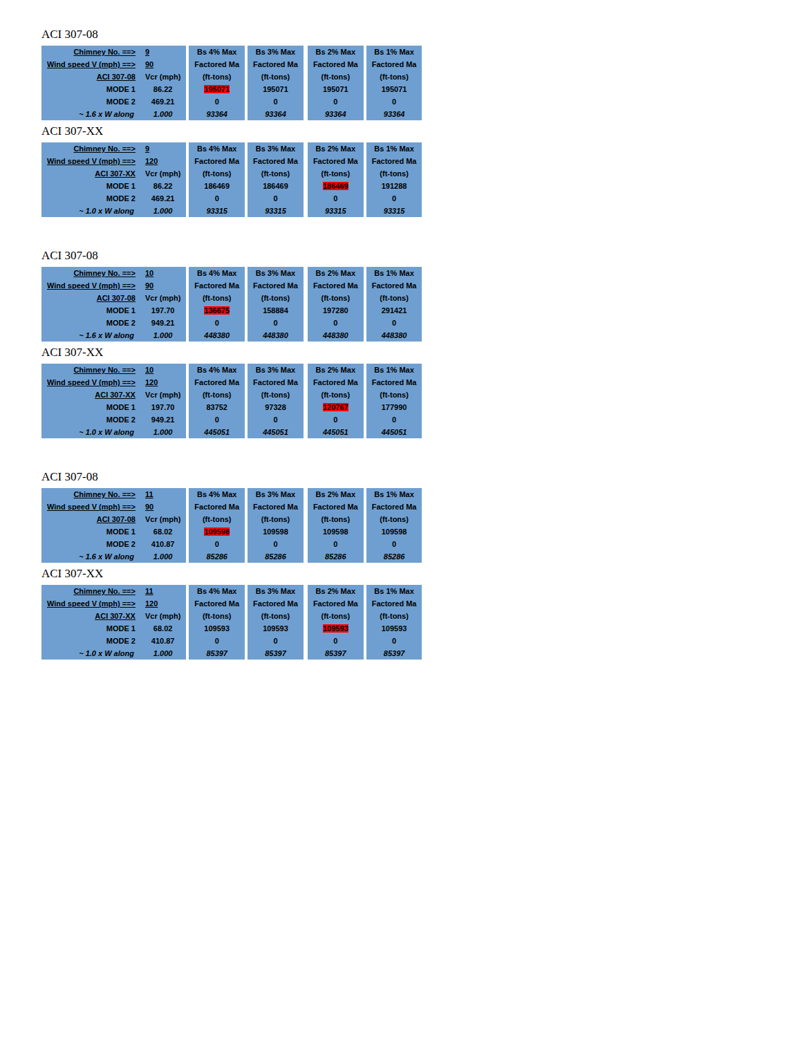ACI 307-08
| Chimney No. ==> | 9 | | Bs 4% Max | | Bs 3% Max | | Bs 2% Max | | Bs 1% Max |
| Wind speed V (mph) ==> | 90 | | Factored Ma | | Factored Ma | | Factored Ma | | Factored Ma |
| ACI 307-08 | Vcr (mph) | | (ft-tons) | | (ft-tons) | | (ft-tons) | | (ft-tons) |
| MODE 1 | 86.22 | | 195071 | | 195071 | | 195071 | | 195071 |
| MODE 2 | 469.21 | | 0 | | 0 | | 0 | | 0 |
| ~ 1.6 x W along | 1.000 | | 93364 | | 93364 | | 93364 | | 93364 |
ACI 307-XX
| Chimney No. ==> | 9 | | Bs 4% Max | | Bs 3% Max | | Bs 2% Max | | Bs 1% Max |
| Wind speed V (mph) ==> | 120 | | Factored Ma | | Factored Ma | | Factored Ma | | Factored Ma |
| ACI 307-XX | Vcr (mph) | | (ft-tons) | | (ft-tons) | | (ft-tons) | | (ft-tons) |
| MODE 1 | 86.22 | | 186469 | | 186469 | | 186469 | | 191288 |
| MODE 2 | 469.21 | | 0 | | 0 | | 0 | | 0 |
| ~ 1.0 x W along | 1.000 | | 93315 | | 93315 | | 93315 | | 93315 |
ACI 307-08
| Chimney No. ==> | 10 | | Bs 4% Max | | Bs 3% Max | | Bs 2% Max | | Bs 1% Max |
| Wind speed V (mph) ==> | 90 | | Factored Ma | | Factored Ma | | Factored Ma | | Factored Ma |
| ACI 307-08 | Vcr (mph) | | (ft-tons) | | (ft-tons) | | (ft-tons) | | (ft-tons) |
| MODE 1 | 197.70 | | 136675 | | 158884 | | 197280 | | 291421 |
| MODE 2 | 949.21 | | 0 | | 0 | | 0 | | 0 |
| ~ 1.6 x W along | 1.000 | | 448380 | | 448380 | | 448380 | | 448380 |
ACI 307-XX
| Chimney No. ==> | 10 | | Bs 4% Max | | Bs 3% Max | | Bs 2% Max | | Bs 1% Max |
| Wind speed V (mph) ==> | 120 | | Factored Ma | | Factored Ma | | Factored Ma | | Factored Ma |
| ACI 307-XX | Vcr (mph) | | (ft-tons) | | (ft-tons) | | (ft-tons) | | (ft-tons) |
| MODE 1 | 197.70 | | 83752 | | 97328 | | 120767 | | 177990 |
| MODE 2 | 949.21 | | 0 | | 0 | | 0 | | 0 |
| ~ 1.0 x W along | 1.000 | | 445051 | | 445051 | | 445051 | | 445051 |
ACI 307-08
| Chimney No. ==> | 11 | | Bs 4% Max | | Bs 3% Max | | Bs 2% Max | | Bs 1% Max |
| Wind speed V (mph) ==> | 90 | | Factored Ma | | Factored Ma | | Factored Ma | | Factored Ma |
| ACI 307-08 | Vcr (mph) | | (ft-tons) | | (ft-tons) | | (ft-tons) | | (ft-tons) |
| MODE 1 | 68.02 | | 109598 | | 109598 | | 109598 | | 109598 |
| MODE 2 | 410.87 | | 0 | | 0 | | 0 | | 0 |
| ~ 1.6 x W along | 1.000 | | 85286 | | 85286 | | 85286 | | 85286 |
ACI 307-XX
| Chimney No. ==> | 11 | | Bs 4% Max | | Bs 3% Max | | Bs 2% Max | | Bs 1% Max |
| Wind speed V (mph) ==> | 120 | | Factored Ma | | Factored Ma | | Factored Ma | | Factored Ma |
| ACI 307-XX | Vcr (mph) | | (ft-tons) | | (ft-tons) | | (ft-tons) | | (ft-tons) |
| MODE 1 | 68.02 | | 109593 | | 109593 | | 109593 | | 109593 |
| MODE 2 | 410.87 | | 0 | | 0 | | 0 | | 0 |
| ~ 1.0 x W along | 1.000 | | 85397 | | 85397 | | 85397 | | 85397 |